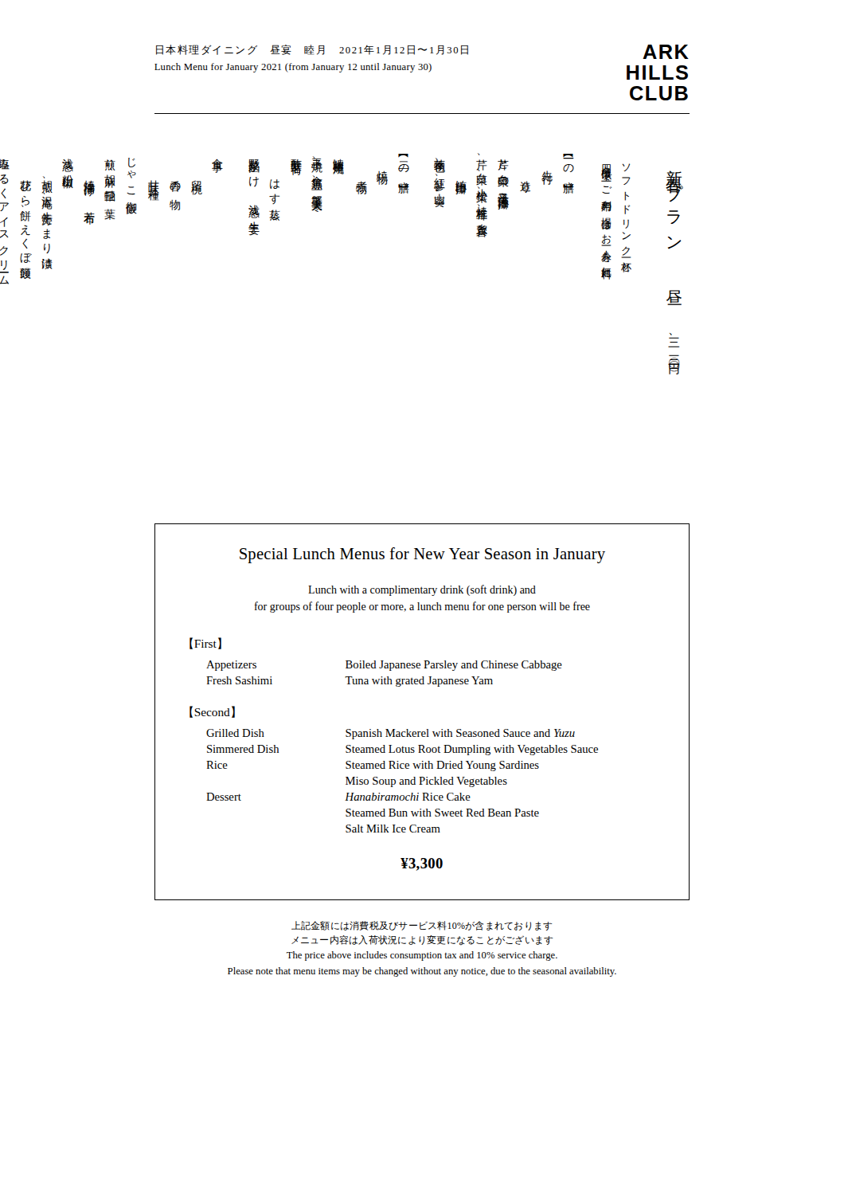日本料理ダイニング　昼宴　睦月　2021年1月12日〜1月30日
Lunch Menu for January 2021 (from January 12 until January 30)
ARK HILLS CLUB
新春プラン　昼 三、三〇〇円
ソフトドリンク一杯と
四名様以上でご利用の場合はお一人分を無料に
【一の膳】先付 造り
芹と白菜の辛子醤油掛け 芹、白菜、小松菜、焼椎茸、糸賀喜 鮪山掛け 芽物色々、紅蓼、山葵
【二の膳】焼物 煮物
鰆幽庵焼 玉子焼、金箔黒豆、蟹玉子寒天 酢取茗荷 はす蒸し 野菜餡かけ　浅葱　生姜
食事留椀 香の物 甘味三種
じゃこ御飯 煎り胡麻　軸三つ葉 焼油揚げ　若布 浅葱　粉山椒 胡瓜、沢庵、牛蒡たまり漬け 花びら餅、えくぼ饅頭 塩みるくアイスクリーム
Special Lunch Menus for New Year Season in January
Lunch with a complimentary drink (soft drink) and
for groups of four people or more, a lunch menu for one person will be free
【First】
| Appetizers | Boiled Japanese Parsley and Chinese Cabbage |
| Fresh Sashimi | Tuna with grated Japanese Yam |
【Second】
| Grilled Dish | Spanish Mackerel with Seasoned Sauce and Yuzu |
| Simmered Dish | Steamed Lotus Root Dumpling with Vegetables Sauce |
| Rice | Steamed Rice with Dried Young Sardines |
| | Miso Soup and Pickled Vegetables |
| Dessert | Hanabiramochi Rice Cake |
| | Steamed Bun with Sweet Red Bean Paste |
| | Salt Milk Ice Cream |
¥3,300
上記金額には消費税及びサービス料10%が含まれております
メニュー内容は入荷状況により変更になることがございます
The price above includes consumption tax and 10% service charge.
Please note that menu items may be changed without any notice, due to the seasonal availability.